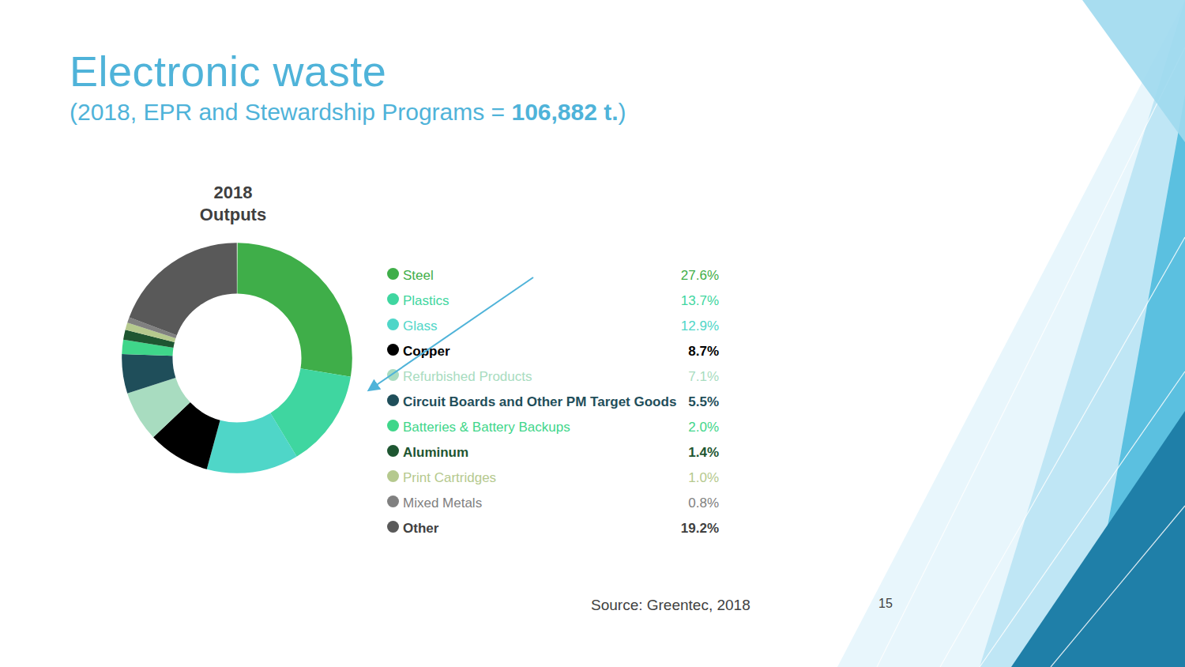Electronic waste
(2018, EPR and Stewardship Programs = 106,882 t.)
2018
Outputs
| | Steel | 27.6% |
| | Plastics | 13.7% |
| | Glass | 12.9% |
| | Copper | 8.7% |
| | Refurbished Products | 7.1% |
| | Circuit Boards and Other PM Target Goods | 5.5% |
| | Batteries & Battery Backups | 2.0% |
| | Aluminum | 1.4% |
| | Print Cartridges | 1.0% |
| | Mixed Metals | 0.8% |
| | Other | 19.2% |
Source: Greentec, 2018
15